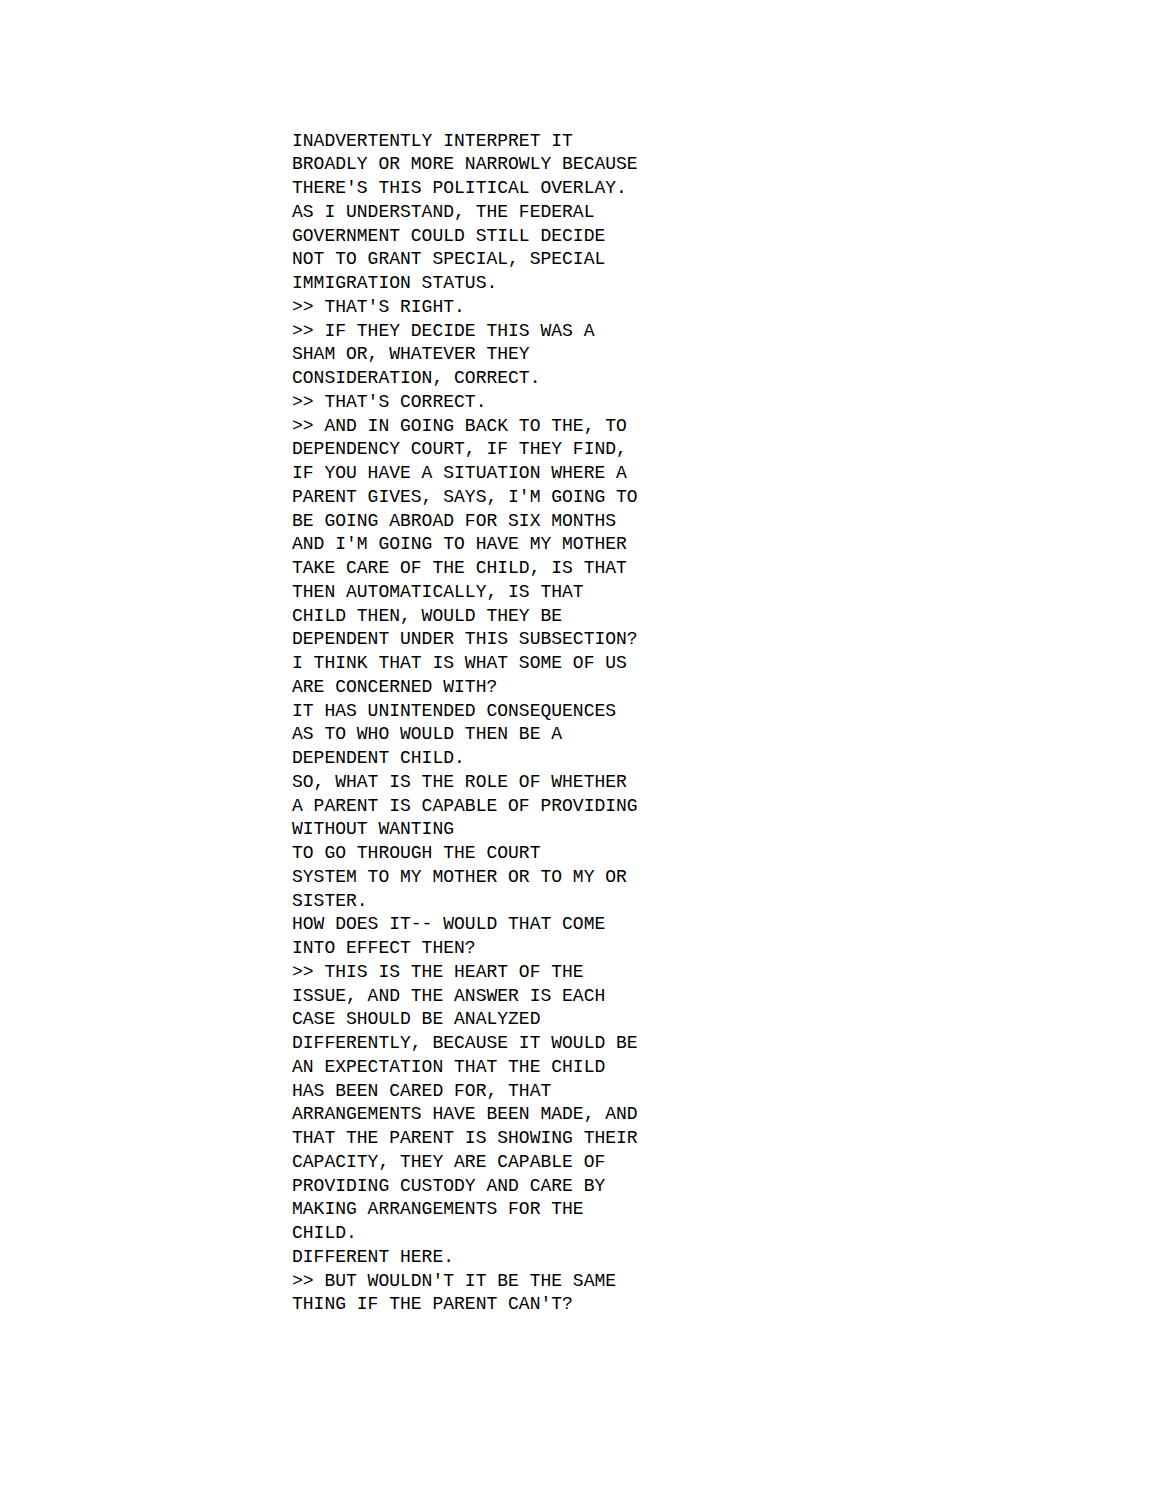INADVERTENTLY INTERPRET IT
BROADLY OR MORE NARROWLY BECAUSE
THERE'S THIS POLITICAL OVERLAY.
AS I UNDERSTAND, THE FEDERAL
GOVERNMENT COULD STILL DECIDE
NOT TO GRANT SPECIAL, SPECIAL
IMMIGRATION STATUS.
>> THAT'S RIGHT.
>> IF THEY DECIDE THIS WAS A
SHAM OR, WHATEVER THEY
CONSIDERATION, CORRECT.
>> THAT'S CORRECT.
>> AND IN GOING BACK TO THE, TO
DEPENDENCY COURT, IF THEY FIND,
IF YOU HAVE A SITUATION WHERE A
PARENT GIVES, SAYS, I'M GOING TO
BE GOING ABROAD FOR SIX MONTHS
AND I'M GOING TO HAVE MY MOTHER
TAKE CARE OF THE CHILD, IS THAT
THEN AUTOMATICALLY, IS THAT
CHILD THEN, WOULD THEY BE
DEPENDENT UNDER THIS SUBSECTION?
I THINK THAT IS WHAT SOME OF US
ARE CONCERNED WITH?
IT HAS UNINTENDED CONSEQUENCES
AS TO WHO WOULD THEN BE A
DEPENDENT CHILD.
SO, WHAT IS THE ROLE OF WHETHER
A PARENT IS CAPABLE OF PROVIDING
WITHOUT WANTING
TO GO THROUGH THE COURT
SYSTEM TO MY MOTHER OR TO MY OR
SISTER.
HOW DOES IT-- WOULD THAT COME
INTO EFFECT THEN?
>> THIS IS THE HEART OF THE
ISSUE, AND THE ANSWER IS EACH
CASE SHOULD BE ANALYZED
DIFFERENTLY, BECAUSE IT WOULD BE
AN EXPECTATION THAT THE CHILD
HAS BEEN CARED FOR, THAT
ARRANGEMENTS HAVE BEEN MADE, AND
THAT THE PARENT IS SHOWING THEIR
CAPACITY, THEY ARE CAPABLE OF
PROVIDING CUSTODY AND CARE BY
MAKING ARRANGEMENTS FOR THE
CHILD.
DIFFERENT HERE.
>> BUT WOULDN'T IT BE THE SAME
THING IF THE PARENT CAN'T?